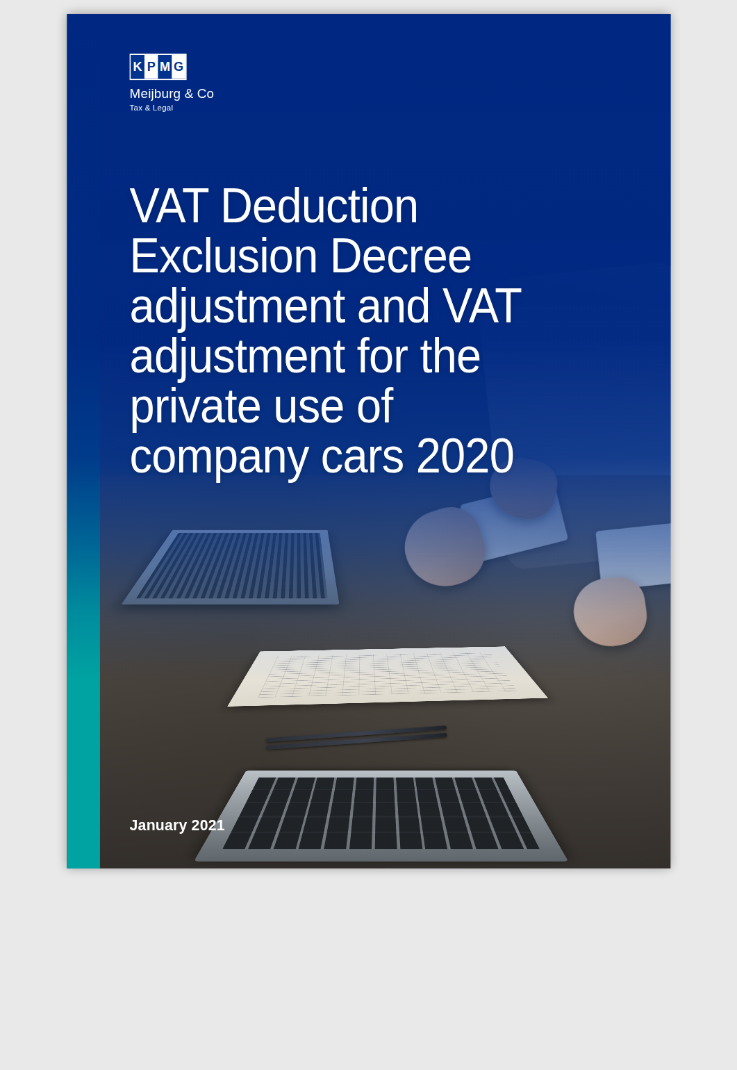KPMG
Meijburg & Co
Tax & Legal
VAT Deduction Exclusion Decree adjustment and VAT adjustment for the private use of company cars 2020
January 2021